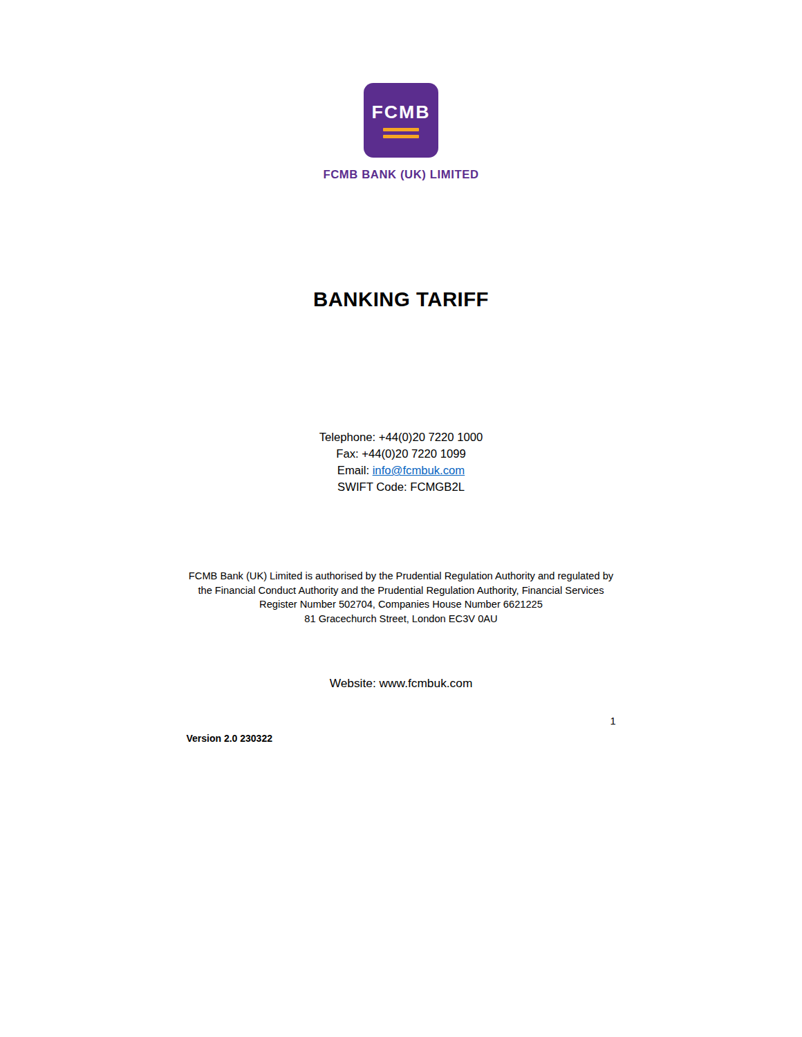FCMB
FCMB BANK (UK) LIMITED
BANKING TARIFF
Telephone: +44(0)20 7220 1000
Fax: +44(0)20 7220 1099
Email: info@fcmbuk.com
SWIFT Code: FCMGB2L
FCMB Bank (UK) Limited is authorised by the Prudential Regulation Authority and regulated by the Financial Conduct Authority and the Prudential Regulation Authority, Financial Services Register Number 502704, Companies House Number 6621225
81 Gracechurch Street, London EC3V 0AU
Website: www.fcmbuk.com
1
Version 2.0 230322